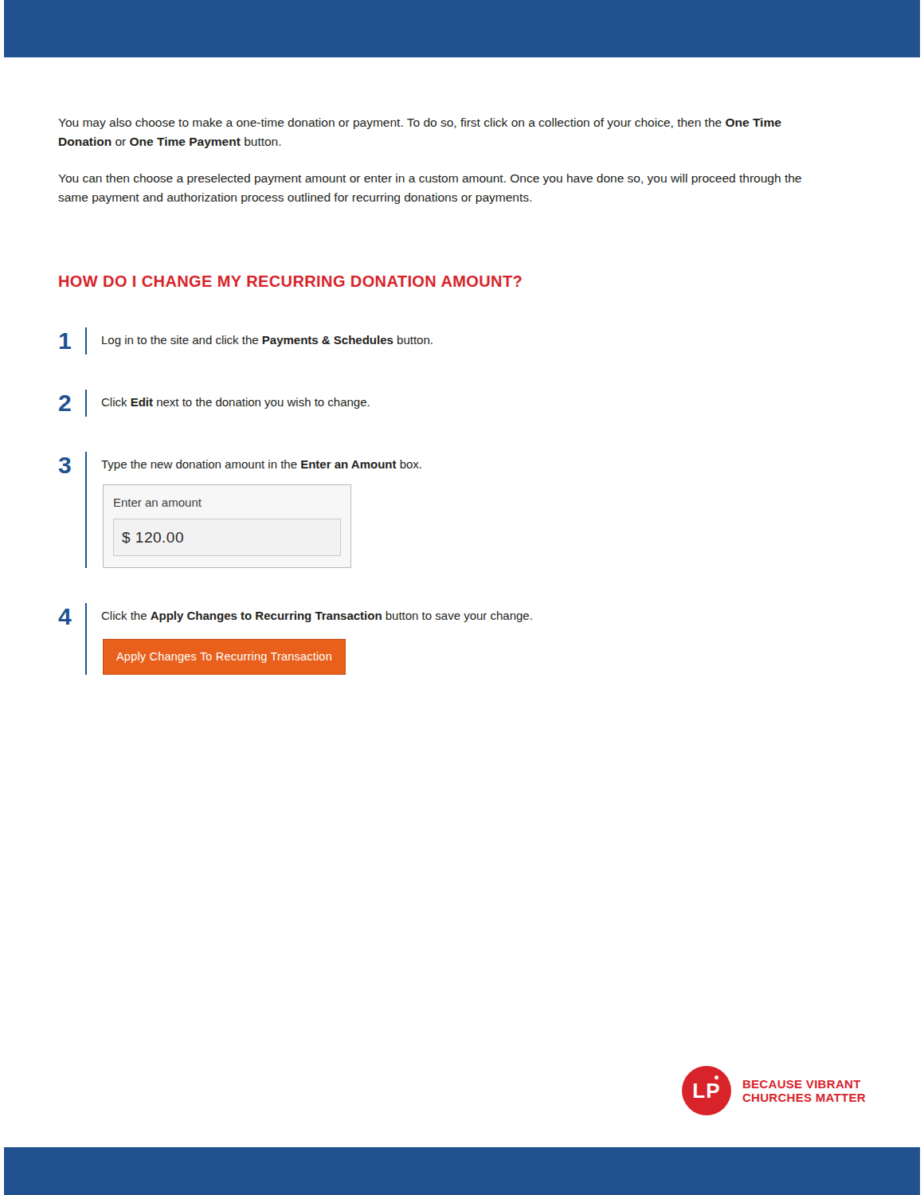You may also choose to make a one-time donation or payment. To do so, first click on a collection of your choice, then the One Time Donation or One Time Payment button.
You can then choose a preselected payment amount or enter in a custom amount. Once you have done so, you will proceed through the same payment and authorization process outlined for recurring donations or payments.
How do I change my recurring donation amount?
1
Log in to the site and click the Payments & Schedules button.
2
Click Edit next to the donation you wish to change.
3
Type the new donation amount in the Enter an Amount box.
Enter an amount
$ 120.00
4
Click the Apply Changes to Recurring Transaction button to save your change.
Apply Changes To Recurring Transaction
LP
Because Vibrant
Churches Matter